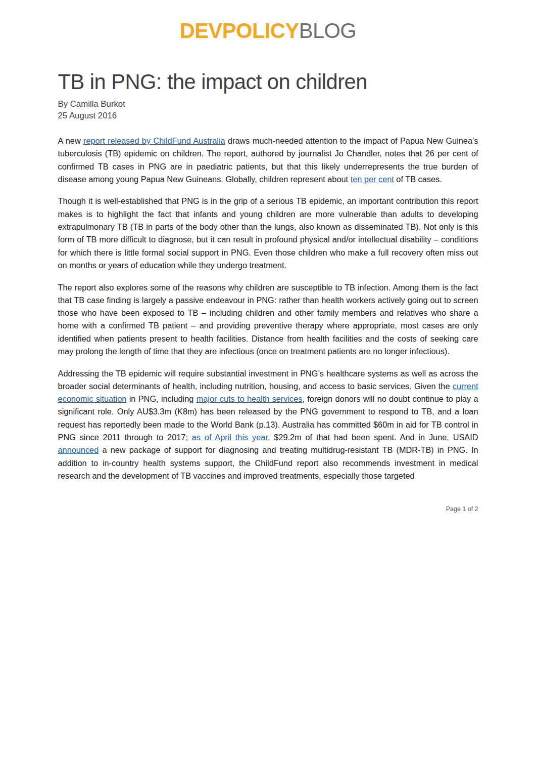DEVPOLICY BLOG
TB in PNG: the impact on children
By Camilla Burkot 25 August 2016
A new report released by ChildFund Australia draws much-needed attention to the impact of Papua New Guinea’s tuberculosis (TB) epidemic on children. The report, authored by journalist Jo Chandler, notes that 26 per cent of confirmed TB cases in PNG are in paediatric patients, but that this likely underrepresents the true burden of disease among young Papua New Guineans. Globally, children represent about ten per cent of TB cases.
Though it is well-established that PNG is in the grip of a serious TB epidemic, an important contribution this report makes is to highlight the fact that infants and young children are more vulnerable than adults to developing extrapulmonary TB (TB in parts of the body other than the lungs, also known as disseminated TB). Not only is this form of TB more difficult to diagnose, but it can result in profound physical and/or intellectual disability – conditions for which there is little formal social support in PNG. Even those children who make a full recovery often miss out on months or years of education while they undergo treatment.
The report also explores some of the reasons why children are susceptible to TB infection. Among them is the fact that TB case finding is largely a passive endeavour in PNG: rather than health workers actively going out to screen those who have been exposed to TB – including children and other family members and relatives who share a home with a confirmed TB patient – and providing preventive therapy where appropriate, most cases are only identified when patients present to health facilities. Distance from health facilities and the costs of seeking care may prolong the length of time that they are infectious (once on treatment patients are no longer infectious).
Addressing the TB epidemic will require substantial investment in PNG’s healthcare systems as well as across the broader social determinants of health, including nutrition, housing, and access to basic services. Given the current economic situation in PNG, including major cuts to health services, foreign donors will no doubt continue to play a significant role. Only AU$3.3m (K8m) has been released by the PNG government to respond to TB, and a loan request has reportedly been made to the World Bank (p.13). Australia has committed $60m in aid for TB control in PNG since 2011 through to 2017; as of April this year, $29.2m of that had been spent. And in June, USAID announced a new package of support for diagnosing and treating multidrug-resistant TB (MDR-TB) in PNG. In addition to in-country health systems support, the ChildFund report also recommends investment in medical research and the development of TB vaccines and improved treatments, especially those targeted
Page 1 of 2